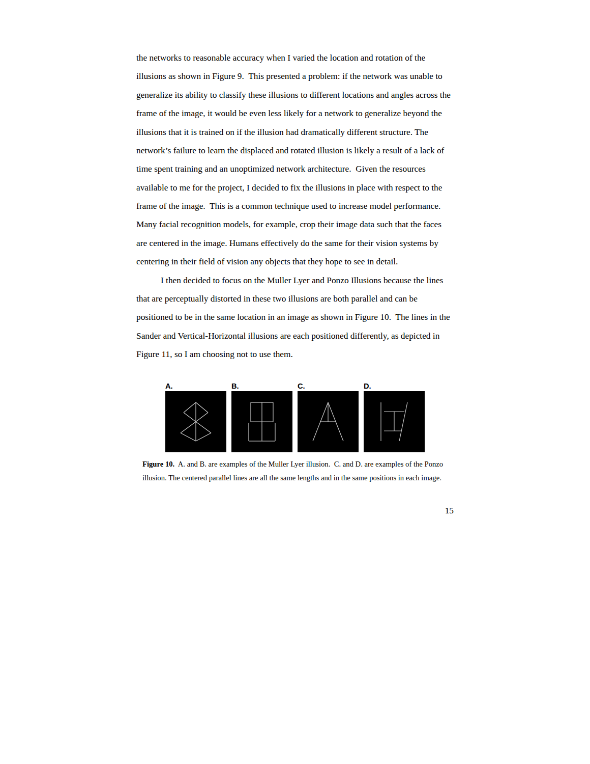the networks to reasonable accuracy when I varied the location and rotation of the illusions as shown in Figure 9. This presented a problem: if the network was unable to generalize its ability to classify these illusions to different locations and angles across the frame of the image, it would be even less likely for a network to generalize beyond the illusions that it is trained on if the illusion had dramatically different structure. The network’s failure to learn the displaced and rotated illusion is likely a result of a lack of time spent training and an unoptimized network architecture. Given the resources available to me for the project, I decided to fix the illusions in place with respect to the frame of the image. This is a common technique used to increase model performance. Many facial recognition models, for example, crop their image data such that the faces are centered in the image. Humans effectively do the same for their vision systems by centering in their field of vision any objects that they hope to see in detail.
I then decided to focus on the Muller Lyer and Ponzo Illusions because the lines that are perceptually distorted in these two illusions are both parallel and can be positioned to be in the same location in an image as shown in Figure 10. The lines in the Sander and Vertical-Horizontal illusions are each positioned differently, as depicted in Figure 11, so I am choosing not to use them.
A. B. C. D.
Figure 10. A. and B. are examples of the Muller Lyer illusion. C. and D. are examples of the Ponzo illusion. The centered parallel lines are all the same lengths and in the same positions in each image.
15